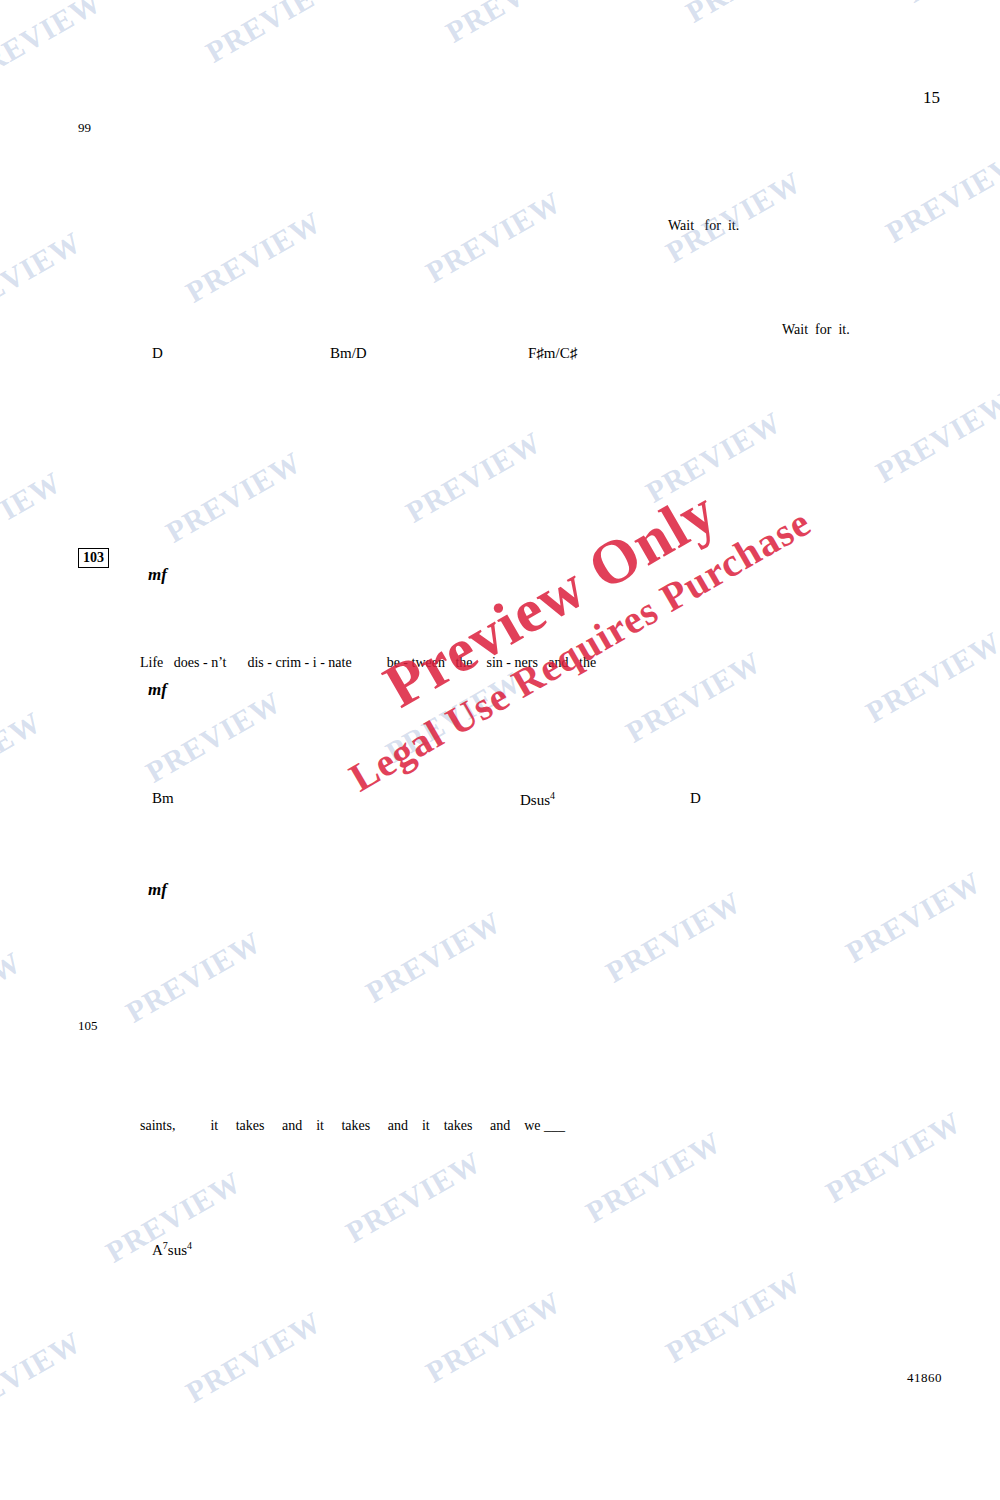15
99
D
Bm/D
F♯m/C♯
Wait for it.
Wait for it.
103
mf
mf
mf
Bm
Dsus4
D
Life does - n’t dis - crim - i - nate be - tween the sin - ners and the
105
A7sus4
saints, it takes and it takes and it takes and we ___
41860
PREVIEW
PREVIEW
PREVIEW
PREVIEW
PREVIEW
PREVIEW
PREVIEW
PREVIEW
PREVIEW
PREVIEW
PREVIEW
PREVIEW
PREVIEW
PREVIEW
PREVIEW
PREVIEW
PREVIEW
PREVIEW
PREVIEW
PREVIEW
PREVIEW
PREVIEW
PREVIEW
PREVIEW
PREVIEW
PREVIEW
PREVIEW
PREVIEW
PREVIEW
PREVIEW
PREVIEW
PREVIEW
PREVIEW
PREVIEW
Preview Only
Legal Use Requires Purchase
Vocal score excerpt, key of D major (two sharps), with piano accompaniment. Measure 99 begins with rests in both vocal parts; the upper voice enters with the words “Wait for it.” followed by the lower voice singing “Wait for it.” Piano chords above the staff read D, B minor over D, and F sharp minor over C sharp. At rehearsal measure 103, both voices enter mezzo forte with the text “Life doesn’t discriminate between the sinners and the saints, it takes and it takes and it takes and we”. Piano chords are B minor, D suspended fourth, D, and A seventh suspended fourth. Measure 105 continues the same phrase. Page number 15 appears at the top right and plate number 41860 at the bottom right.